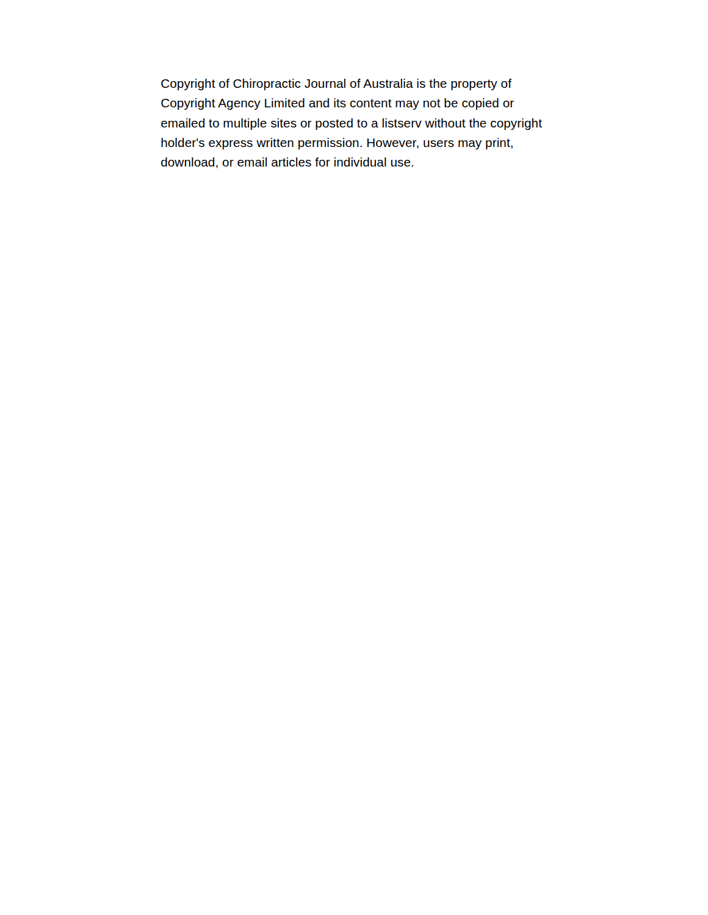Copyright of Chiropractic Journal of Australia is the property of Copyright Agency Limited and its content may not be copied or emailed to multiple sites or posted to a listserv without the copyright holder's express written permission. However, users may print, download, or email articles for individual use.